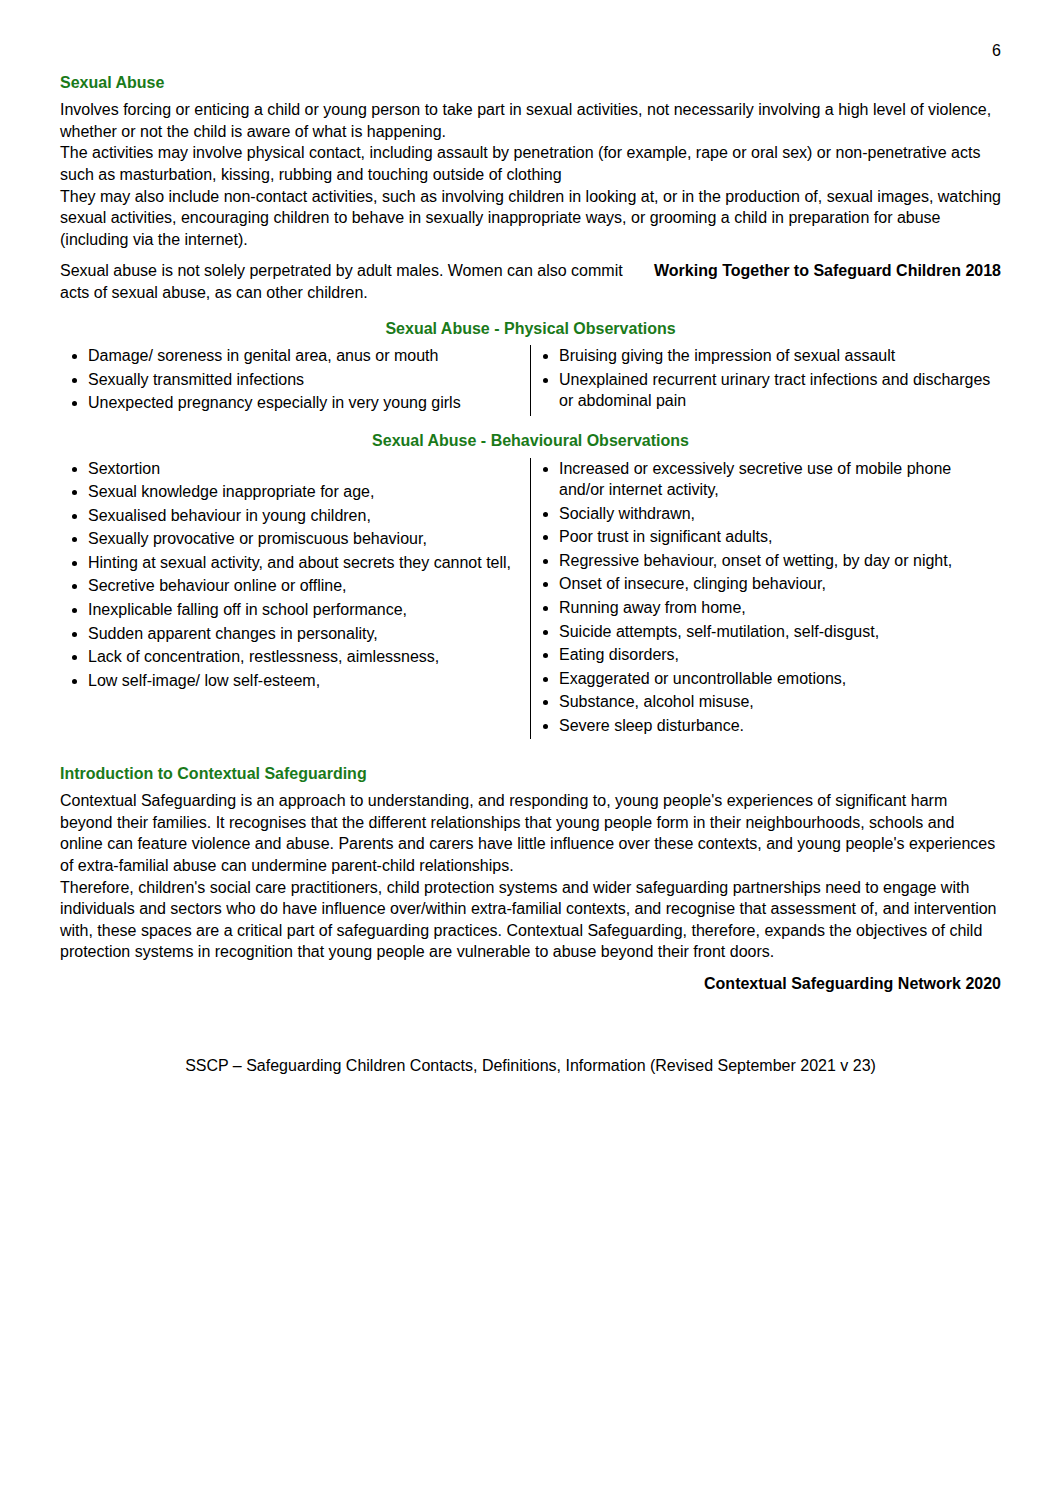6
Sexual Abuse
Involves forcing or enticing a child or young person to take part in sexual activities, not necessarily involving a high level of violence, whether or not the child is aware of what is happening.
The activities may involve physical contact, including assault by penetration (for example, rape or oral sex) or non-penetrative acts such as masturbation, kissing, rubbing and touching outside of clothing
They may also include non-contact activities, such as involving children in looking at, or in the production of, sexual images, watching sexual activities, encouraging children to behave in sexually inappropriate ways, or grooming a child in preparation for abuse (including via the internet).
Sexual abuse is not solely perpetrated by adult males. Women can also commit acts of sexual abuse, as can other children. Working Together to Safeguard Children 2018
Sexual Abuse - Physical Observations
| Damage/ soreness in genital area, anus or mouth Sexually transmitted infections Unexpected pregnancy especially in very young girls | Bruising giving the impression of sexual assault Unexplained recurrent urinary tract infections and discharges or abdominal pain |
Sexual Abuse - Behavioural Observations
| Sextortion Sexual knowledge inappropriate for age, Sexualised behaviour in young children, Sexually provocative or promiscuous behaviour, Hinting at sexual activity, and about secrets they cannot tell, Secretive behaviour online or offline, Inexplicable falling off in school performance, Sudden apparent changes in personality, Lack of concentration, restlessness, aimlessness, Low self-image/ low self-esteem, | Increased or excessively secretive use of mobile phone and/or internet activity, Socially withdrawn, Poor trust in significant adults, Regressive behaviour, onset of wetting, by day or night, Onset of insecure, clinging behaviour, Running away from home, Suicide attempts, self-mutilation, self-disgust, Eating disorders, Exaggerated or uncontrollable emotions, Substance, alcohol misuse, Severe sleep disturbance. |
Introduction to Contextual Safeguarding
Contextual Safeguarding is an approach to understanding, and responding to, young people's experiences of significant harm beyond their families. It recognises that the different relationships that young people form in their neighbourhoods, schools and online can feature violence and abuse. Parents and carers have little influence over these contexts, and young people's experiences of extra-familial abuse can undermine parent-child relationships.
Therefore, children's social care practitioners, child protection systems and wider safeguarding partnerships need to engage with individuals and sectors who do have influence over/within extra-familial contexts, and recognise that assessment of, and intervention with, these spaces are a critical part of safeguarding practices. Contextual Safeguarding, therefore, expands the objectives of child protection systems in recognition that young people are vulnerable to abuse beyond their front doors.
Contextual Safeguarding Network 2020
SSCP – Safeguarding Children Contacts, Definitions, Information (Revised September 2021 v 23)